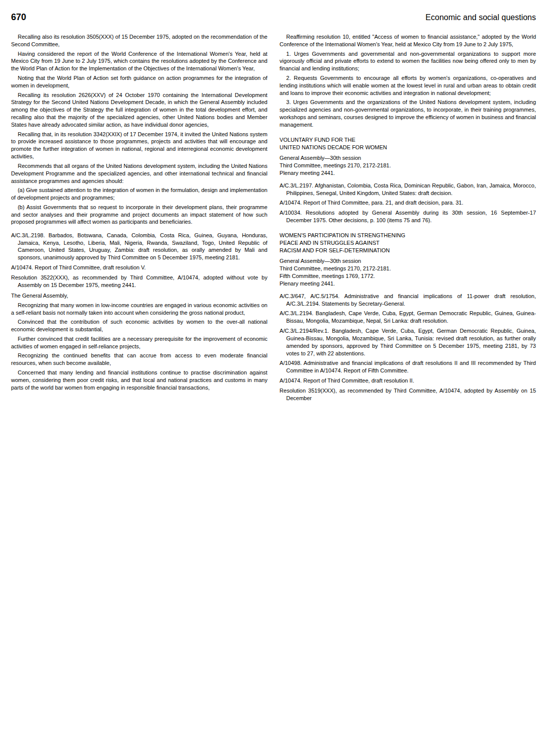670 Economic and social questions
Recalling also its resolution 3505(XXX) of 15 December 1975, adopted on the recommendation of the Second Committee,
Having considered the report of the World Conference of the International Women's Year, held at Mexico City from 19 June to 2 July 1975, which contains the resolutions adopted by the Conference and the World Plan of Action for the Implementation of the Objectives of the International Women's Year,
Noting that the World Plan of Action set forth guidance on action programmes for the integration of women in development,
Recalling its resolution 2626(XXV) of 24 October 1970 containing the International Development Strategy for the Second United Nations Development Decade, in which the General Assembly included among the objectives of the Strategy the full integration of women in the total development effort, and recalling also that the majority of the specialized agencies, other United Nations bodies and Member States have already advocated similar action, as have individual donor agencies,
Recalling that, in its resolution 3342(XXIX) of 17 December 1974, it invited the United Nations system to provide increased assistance to those programmes, projects and activities that will encourage and promote the further integration of women in national, regional and interregional economic development activities,
Recommends that all organs of the United Nations development system, including the United Nations Development Programme and the specialized agencies, and other international technical and financial assistance programmes and agencies should:
(a) Give sustained attention to the integration of women in the formulation, design and implementation of development projects and programmes;
(b) Assist Governments that so request to incorporate in their development plans, their programme and sector analyses and their programme and project documents an impact statement of how such proposed programmes will affect women as participants and beneficiaries.
A/C.3/L.2198. Barbados, Botswana, Canada, Colombia, Costa Rica, Guinea, Guyana, Honduras, Jamaica, Kenya, Lesotho, Liberia, Mali, Nigeria, Rwanda, Swaziland, Togo, United Republic of Cameroon, United States, Uruguay, Zambia: draft resolution, as orally amended by Mali and sponsors, unanimously approved by Third Committee on 5 December 1975, meeting 2181.
A/10474. Report of Third Committee, draft resolution V.
Resolution 3522(XXX), as recommended by Third Committee, A/10474, adopted without vote by Assembly on 15 December 1975, meeting 2441.
The General Assembly,
Recognizing that many women in low-income countries are engaged in various economic activities on a self-reliant basis not normally taken into account when considering the gross national product,
Convinced that the contribution of such economic activities by women to the over-all national economic development is substantial,
Further convinced that credit facilities are a necessary prerequisite for the improvement of economic activities of women engaged in self-reliance projects,
Recognizing the continued benefits that can accrue from access to even moderate financial resources, when such become available,
Concerned that many lending and financial institutions continue to practise discrimination against women, considering them poor credit risks, and that local and national practices and customs in many parts of the world bar women from engaging in responsible financial transactions,
Reaffirming resolution 10, entitled "Access of women to financial assistance," adopted by the World Conference of the International Women's Year, held at Mexico City from 19 June to 2 July 1975,
1. Urges Governments and governmental and non-governmental organizations to support more vigorously official and private efforts to extend to women the facilities now being offered only to men by financial and lending institutions;
2. Requests Governments to encourage all efforts by women's organizations, co-operatives and lending institutions which will enable women at the lowest level in rural and urban areas to obtain credit and loans to improve their economic activities and integration in national development;
3. Urges Governments and the organizations of the United Nations development system, including specialized agencies and non-governmental organizations, to incorporate, in their training programmes, workshops and seminars, courses designed to improve the efficiency of women in business and financial management.
Voluntary Fund for the
United Nations Decade for Women
General Assembly—30th session
Third Committee, meetings 2170, 2172-2181.
Plenary meeting 2441.
A/C.3/L.2197. Afghanistan, Colombia, Costa Rica, Dominican Republic, Gabon, Iran, Jamaica, Morocco, Philippines, Senegal, United Kingdom, United States: draft decision.
A/10474. Report of Third Committee, para. 21, and draft decision, para. 31.
A/10034. Resolutions adopted by General Assembly during its 30th session, 16 September-17 December 1975. Other decisions, p. 100 (items 75 and 76).
Women's participation in strengthening
peace and in struggles against
racism and for self-determination
General Assembly—30th session
Third Committee, meetings 2170, 2172-2181.
Fifth Committee, meetings 1769, 1772.
Plenary meeting 2441.
A/C.3/647, A/C.5/1754. Administrative and financial implications of 11-power draft resolution, A/C.3/L.2194. Statements by Secretary-General.
A/C.3/L.2194. Bangladesh, Cape Verde, Cuba, Egypt, German Democratic Republic, Guinea, Guinea-Bissau, Mongolia, Mozambique, Nepal, Sri Lanka: draft resolution.
A/C.3/L.2194/Rev.1. Bangladesh, Cape Verde, Cuba, Egypt, German Democratic Republic, Guinea, Guinea-Bissau, Mongolia, Mozambique, Sri Lanka, Tunisia: revised draft resolution, as further orally amended by sponsors, approved by Third Committee on 5 December 1975, meeting 2181, by 73 votes to 27, with 22 abstentions.
A/10498. Administrative and financial implications of draft resolutions II and III recommended by Third Committee in A/10474. Report of Fifth Committee.
A/10474. Report of Third Committee, draft resolution II.
Resolution 3519(XXX), as recommended by Third Committee, A/10474, adopted by Assembly on 15 December